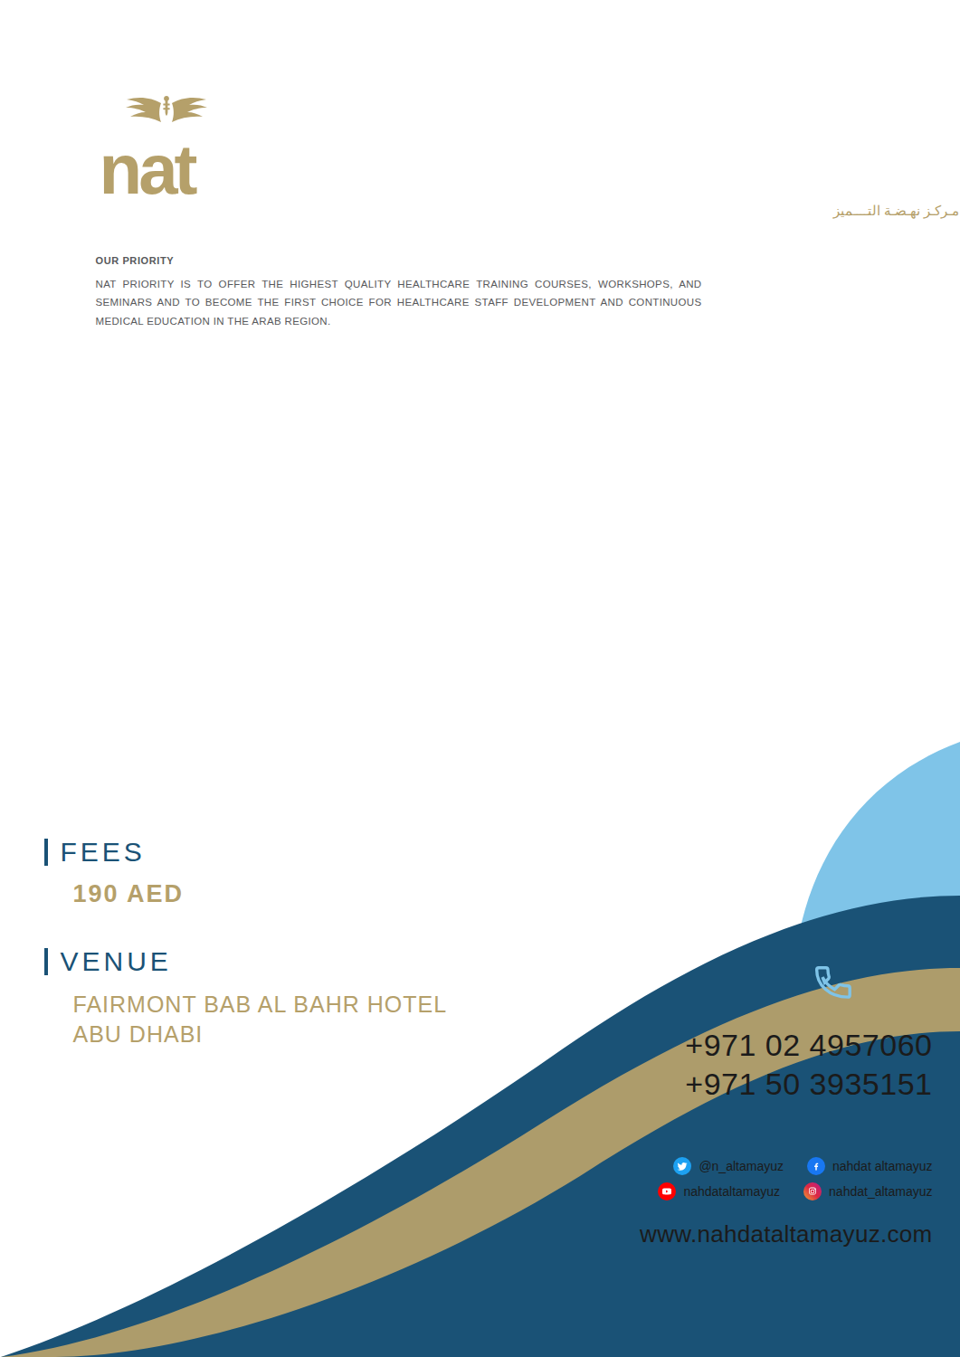nat
مـركـز نهـضـة التــــميز
OUR PRIORITY
NAT PRIORITY IS TO OFFER THE HIGHEST QUALITY HEALTHCARE TRAINING COURSES, WORKSHOPS, AND SEMINARS AND TO BECOME THE FIRST CHOICE FOR HEALTHCARE STAFF DEVELOPMENT AND CONTINUOUS MEDICAL EDUCATION IN THE ARAB REGION.
FEES
190 AED
VENUE
FAIRMONT BAB AL BAHR HOTEL
ABU DHABI
+971 02 4957060
+971 50 3935151
@n_altamayuz nahdat altamayuz
nahdataltamayuz nahdat_altamayuz
www.nahdataltamayuz.com